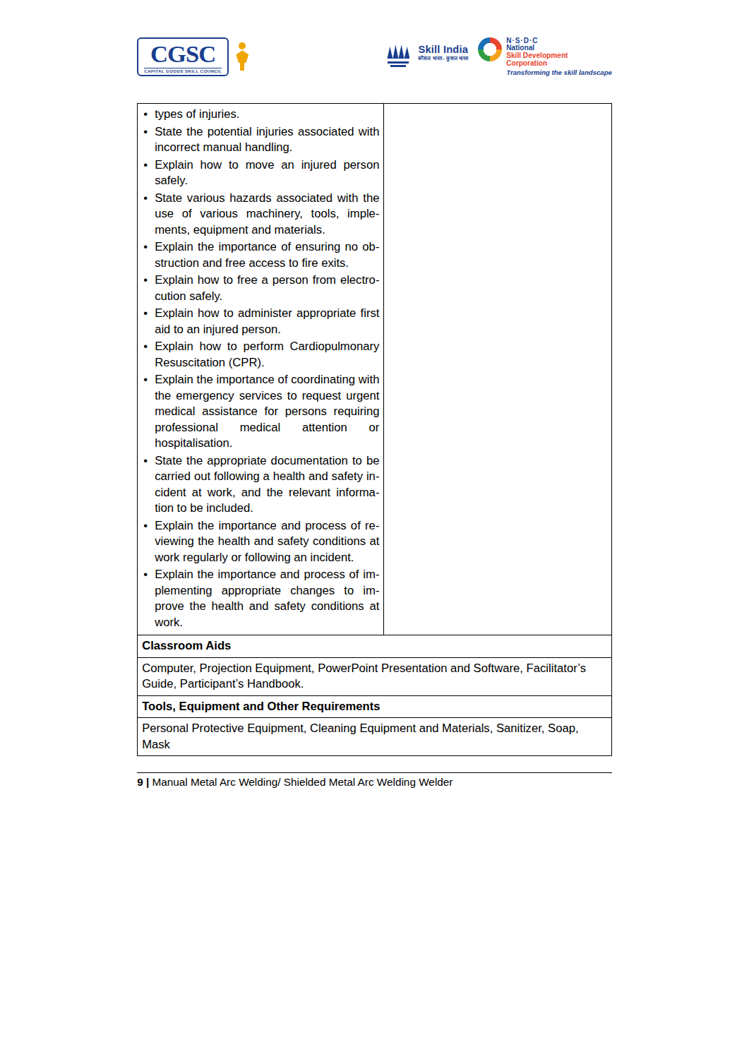CGSC CAPITAL GOODS SKILL COUNCIL
Skill India
कौशल भारत - कुशल भारत
N·S·D·C
National
Skill Development
Corporation
Transforming the skill landscape
| types of injuries. State the potential injuries associated with incorrect manual handling. Explain how to move an injured person safely. State various hazards associated with the use of various machinery, tools, implements, equipment and materials. Explain the importance of ensuring no obstruction and free access to fire exits. Explain how to free a person from electrocution safely. Explain how to administer appropriate first aid to an injured person. Explain how to perform Cardiopulmonary Resuscitation (CPR). Explain the importance of coordinating with the emergency services to request urgent medical assistance for persons requiring professional medical attention or hospitalisation. State the appropriate documentation to be carried out following a health and safety incident at work, and the relevant information to be included. Explain the importance and process of reviewing the health and safety conditions at work regularly or following an incident. Explain the importance and process of implementing appropriate changes to improve the health and safety conditions at work. | |
| Classroom Aids |
| Computer, Projection Equipment, PowerPoint Presentation and Software, Facilitator’s Guide, Participant’s Handbook. |
| Tools, Equipment and Other Requirements |
| Personal Protective Equipment, Cleaning Equipment and Materials, Sanitizer, Soap, Mask |
9 | Manual Metal Arc Welding/ Shielded Metal Arc Welding Welder